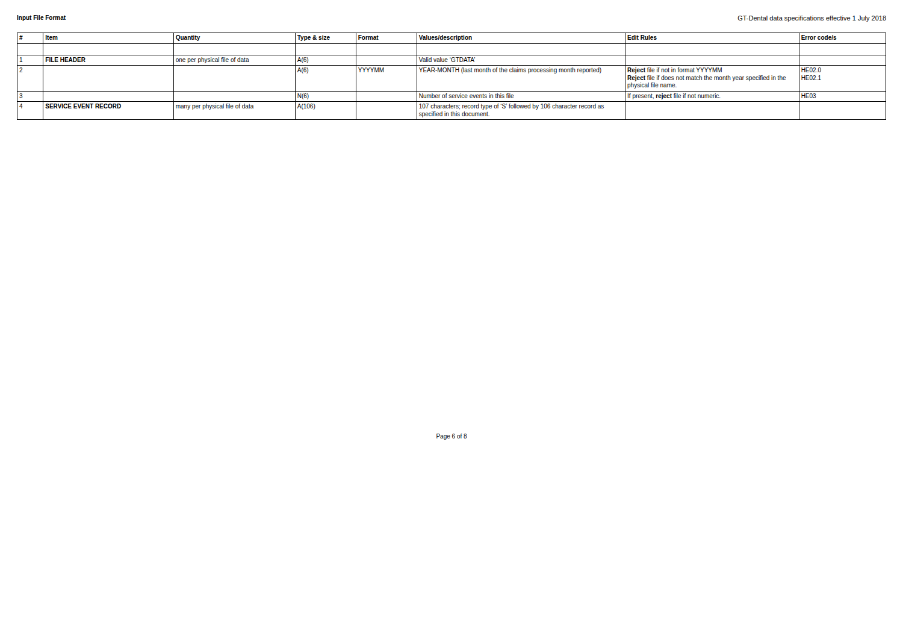Input File Format
GT-Dental data specifications effective 1 July 2018
| # | Item | Quantity | Type & size | Format | Values/description | Edit Rules | Error code/s |
| --- | --- | --- | --- | --- | --- | --- | --- |
| 1 | FILE HEADER | one per physical file of data | A(6) | | Valid value ‘GTDATA’ | | |
| 2 | | | A(6) | YYYYMM | YEAR-MONTH (last month of the claims processing month reported) | Reject file if not in format YYYYMM Reject file if does not match the month year specified in the physical file name. | HE02.0 HE02.1 |
| 3 | | | N(6) | | Number of service events in this file | If present, reject file if not numeric. | HE03 |
| 4 | SERVICE EVENT RECORD | many per physical file of data | A(106) | | 107 characters; record type of ‘S’ followed by 106 character record as specified in this document. | | |
Page 6 of 8